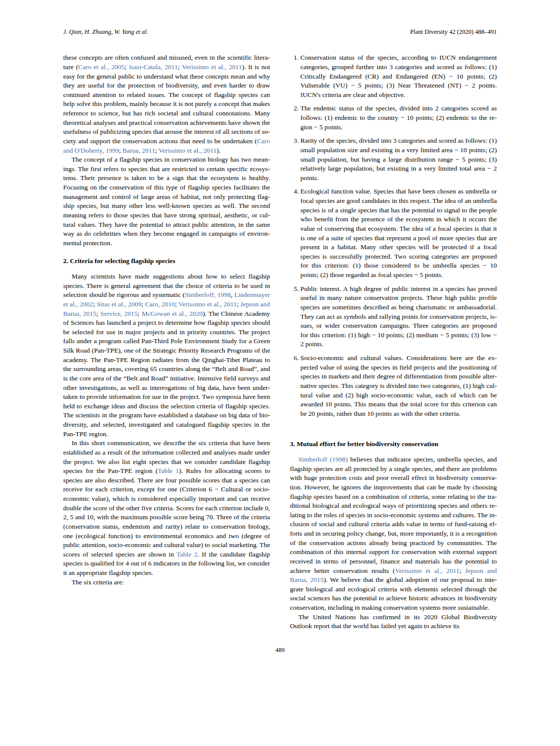J. Qian, H. Zhuang, W. Yang et al.
Plant Diversity 42 (2020) 488–491
these concepts are often confused and misused, even in the scientific literature (Caro et al., 2005; Isasi-Catala, 2011; Verissimo et al., 2011). It is not easy for the general public to understand what these concepts mean and why they are useful for the protection of biodiversity, and even harder to draw continued attention to related issues. The concept of flagship species can help solve this problem, mainly because it is not purely a concept that makes reference to science, but has rich societal and cultural connotations. Many theoretical analyses and practical conservation achievements have shown the usefulness of publicizing species that arouse the interest of all sections of society and support the conservation actions that need to be undertaken (Caro and O'Doherty, 1999; Barua, 2011; Verissimo et al., 2011).
The concept of a flagship species in conservation biology has two meanings. The first refers to species that are restricted to certain specific ecosystems. Their presence is taken to be a sign that the ecosystem is healthy. Focusing on the conservation of this type of flagship species facilitates the management and control of large areas of habitat, not only protecting flagship species, but many other less well-known species as well. The second meaning refers to those species that have strong spiritual, aesthetic, or cultural values. They have the potential to attract public attention, in the same way as do celebrities when they become engaged in campaigns of environmental protection.
2. Criteria for selecting flagship species
Many scientists have made suggestions about how to select flagship species. There is general agreement that the choice of criteria to be used in selection should be rigorous and systematic (Simberloff, 1998, Lindenmayer et al., 2002; Sitas et al., 2009; Caro, 2010; Verissimo et al., 2011; Jepson and Barua, 2015; Service, 2015; McGowan et al., 2020). The Chinese Academy of Sciences has launched a project to determine how flagship species should be selected for use in major projects and in priority countries. The project falls under a program called Pan-Third Pole Environment Study for a Green Silk Road (Pan-TPE), one of the Strategic Priority Research Programs of the academy. The Pan-TPE Region radiates from the Qinghai-Tibet Plateau to the surrounding areas, covering 65 countries along the “Belt and Road”, and is the core area of the “Belt and Road” initiative. Intensive field surveys and other investigations, as well as interrogations of big data, have been undertaken to provide information for use in the project. Two symposia have been held to exchange ideas and discuss the selection criteria of flagship species. The scientists in the program have established a database on big data of biodiversity, and selected, investigated and catalogued flagship species in the Pan-TPE region.
In this short communication, we describe the six criteria that have been established as a result of the information collected and analyses made under the project. We also list eight species that we consider candidate flagship species for the Pan-TPE region (Table 1). Rules for allocating scores to species are also described. There are four possible scores that a species can receive for each criterion, except for one (Criterion 6 − Cultural or socio-economic value), which is considered especially important and can receive double the score of the other five criteria. Scores for each criterion include 0, 2, 5 and 10, with the maximum possible score being 70. Three of the criteria (conservation status, endemism and rarity) relate to conservation biology, one (ecological function) to environmental economics and two (degree of public attention, socio-economic and cultural value) to social marketing. The scores of selected species are shown in Table 2. If the candidate flagship species is qualified for 4 out of 6 indicators in the following list, we consider it an appropriate flagship species.
The six criteria are:
Conservation status of the species, according to IUCN endangerment categories, grouped further into 3 categories and scored as follows: (1) Critically Endangered (CR) and Endangered (EN) − 10 points; (2) Vulnerable (VU) − 5 points; (3) Near Threatened (NT) − 2 points. IUCN's criteria are clear and objective.
The endemic status of the species, divided into 2 categories scored as follows: (1) endemic to the country − 10 points; (2) endemic to the region − 5 points.
Rarity of the species, divided into 3 categories and scored as follows: (1) small population size and existing in a very limited area − 10 points; (2) small population, but having a large distribution range − 5 points; (3) relatively large population, but existing in a very limited total area − 2 points.
Ecological function value. Species that have been chosen as umbrella or focal species are good candidates in this respect. The idea of an umbrella species is of a single species that has the potential to signal to the people who benefit from the presence of the ecosystem in which it occurs the value of conserving that ecosystem. The idea of a focal species is that it is one of a suite of species that represent a pool of more species that are present in a habitat. Many other species will be protected if a focal species is successfully protected. Two scoring categories are proposed for this criterion: (1) those considered to be umbrella species − 10 points; (2) those regarded as focal species − 5 points.
Public interest. A high degree of public interest in a species has proved useful in many nature conservation projects. These high public profile species are sometimes described as being charismatic or ambassadorial. They can act as symbols and rallying points for conservation projects, issues, or wider conservation campaigns. Three categories are proposed for this criterion: (1) high − 10 points; (2) medium − 5 points; (3) low − 2 points.
Socio-economic and cultural values. Considerations here are the expected value of using the species in field projects and the positioning of species in markets and their degree of differentiation from possible alternative species. This category is divided into two categories, (1) high cultural value and (2) high socio-economic value, each of which can be awarded 10 points. This means that the total score for this criterion can be 20 points, rather than 10 points as with the other criteria.
3. Mutual effort for better biodiversity conservation
Simberloff (1998) believes that indicator species, umbrella species, and flagship species are all protected by a single species, and there are problems with huge protection costs and poor overall effect in biodiversity conservation. However, he ignores the improvements that can be made by choosing flagship species based on a combination of criteria, some relating to the traditional biological and ecological ways of prioritizing species and others relating to the roles of species in socio-economic systems and cultures. The inclusion of social and cultural criteria adds value in terms of fund-raising efforts and in securing policy change, but, more importantly, it is a recognition of the conservation actions already being practiced by communities. The combination of this internal support for conservation with external support received in terms of personnel, finance and materials has the potential to achieve better conservation results (Verissimo et al., 2011; Jepson and Barua, 2015). We believe that the global adoption of our proposal to integrate biological and ecological criteria with elements selected through the social sciences has the potential to achieve historic advances in biodiversity conservation, including in making conservation systems more sustainable.
The United Nations has confirmed in its 2020 Global Biodiversity Outlook report that the world has failed yet again to achieve its
489